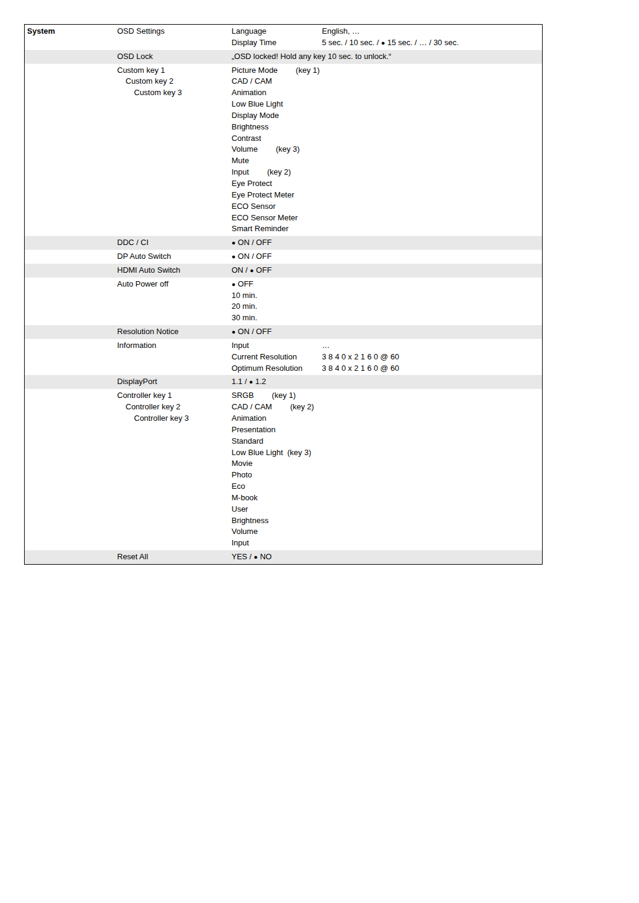| System | OSD Settings | Language English, … Display Time 5 sec. / 10 sec. / ● 15 sec. / … / 30 sec. |
| | OSD Lock | „OSD locked! Hold any key 10 sec. to unlock.“ |
| | Custom key 1 Custom key 2 Custom key 3 | Picture Mode (key 1) CAD / CAM Animation Low Blue Light Display Mode Brightness Contrast Volume (key 3) Mute Input (key 2) Eye Protect Eye Protect Meter ECO Sensor ECO Sensor Meter Smart Reminder |
| | DDC / CI | ● ON / OFF |
| | DP Auto Switch | ● ON / OFF |
| | HDMI Auto Switch | ON / ● OFF |
| | Auto Power off | ● OFF 10 min. 20 min. 30 min. |
| | Resolution Notice | ● ON / OFF |
| | Information | Input … Current Resolution 3 8 4 0 x 2 1 6 0 @ 60 Optimum Resolution 3 8 4 0 x 2 1 6 0 @ 60 |
| | DisplayPort | 1.1 / ● 1.2 |
| | Controller key 1 Controller key 2 Controller key 3 | SRGB (key 1) CAD / CAM (key 2) Animation Presentation Standard Low Blue Light (key 3) Movie Photo Eco M-book User Brightness Volume Input |
| | Reset All | YES / ● NO |